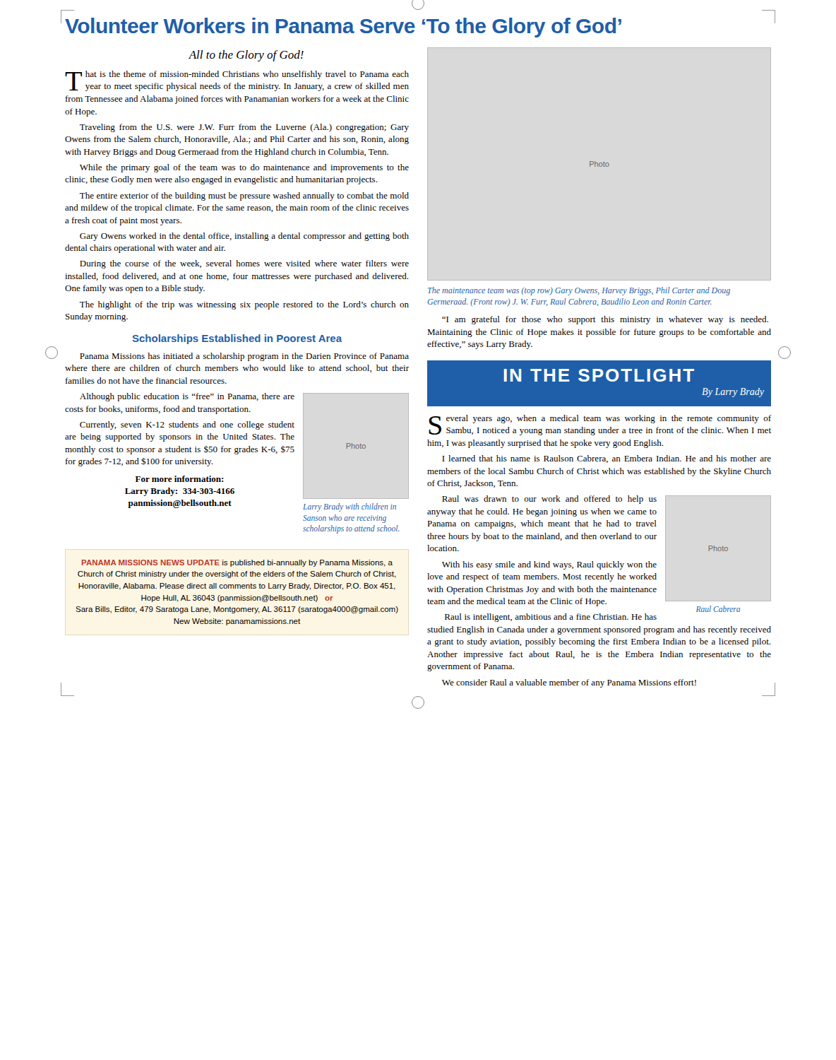Volunteer Workers in Panama Serve ‘To the Glory of God’
All to the Glory of God!
That is the theme of mission-minded Christians who unselfishly travel to Panama each year to meet specific physical needs of the ministry. In January, a crew of skilled men from Tennessee and Alabama joined forces with Panamanian workers for a week at the Clinic of Hope.
Traveling from the U.S. were J.W. Furr from the Luverne (Ala.) congregation; Gary Owens from the Salem church, Honoraville, Ala.; and Phil Carter and his son, Ronin, along with Harvey Briggs and Doug Germeraad from the Highland church in Columbia, Tenn.
While the primary goal of the team was to do maintenance and improvements to the clinic, these Godly men were also engaged in evangelistic and humanitarian projects.
The entire exterior of the building must be pressure washed annually to combat the mold and mildew of the tropical climate. For the same reason, the main room of the clinic receives a fresh coat of paint most years.
Gary Owens worked in the dental office, installing a dental compressor and getting both dental chairs operational with water and air.
During the course of the week, several homes were visited where water filters were installed, food delivered, and at one home, four mattresses were purchased and delivered. One family was open to a Bible study.
The highlight of the trip was witnessing six people restored to the Lord’s church on Sunday morning.
Scholarships Established in Poorest Area
Panama Missions has initiated a scholarship program in the Darien Province of Panama where there are children of church members who would like to attend school, but their families do not have the financial resources.
Photo
Larry Brady with children in Sanson who are receiving scholarships to attend school.
Although public education is “free” in Panama, there are costs for books, uniforms, food and transportation.
Currently, seven K-12 students and one college student are being supported by sponsors in the United States. The monthly cost to sponsor a student is $50 for grades K-6, $75 for grades 7-12, and $100 for university.
For more information:
Larry Brady: 334-303-4166
panmission@bellsouth.net
PANAMA MISSIONS NEWS UPDATE is published bi-annually by Panama Missions, a Church of Christ ministry under the oversight of the elders of the Salem Church of Christ, Honoraville, Alabama. Please direct all comments to Larry Brady, Director, P.O. Box 451, Hope Hull, AL 36043 (panmission@bellsouth.net) or
Sara Bills, Editor, 479 Saratoga Lane, Montgomery, AL 36117 (saratoga4000@gmail.com)
New Website: panamamissions.net
Photo
The maintenance team was (top row) Gary Owens, Harvey Briggs, Phil Carter and Doug Germeraad. (Front row) J. W. Furr, Raul Cabrera, Baudilio Leon and Ronin Carter.
“I am grateful for those who support this ministry in whatever way is needed. Maintaining the Clinic of Hope makes it possible for future groups to be comfortable and effective,” says Larry Brady.
IN THE SPOTLIGHT
By Larry Brady
Several years ago, when a medical team was working in the remote community of Sambu, I noticed a young man standing under a tree in front of the clinic. When I met him, I was pleasantly surprised that he spoke very good English.
I learned that his name is Raulson Cabrera, an Embera Indian. He and his mother are members of the local Sambu Church of Christ which was established by the Skyline Church of Christ, Jackson, Tenn.
Photo
Raul Cabrera
Raul was drawn to our work and offered to help us anyway that he could. He began joining us when we came to Panama on campaigns, which meant that he had to travel three hours by boat to the mainland, and then overland to our location.
With his easy smile and kind ways, Raul quickly won the love and respect of team members. Most recently he worked with Operation Christmas Joy and with both the maintenance team and the medical team at the Clinic of Hope.
Raul is intelligent, ambitious and a fine Christian. He has studied English in Canada under a government sponsored program and has recently received a grant to study aviation, possibly becoming the first Embera Indian to be a licensed pilot. Another impressive fact about Raul, he is the Embera Indian representative to the government of Panama.
We consider Raul a valuable member of any Panama Missions effort!